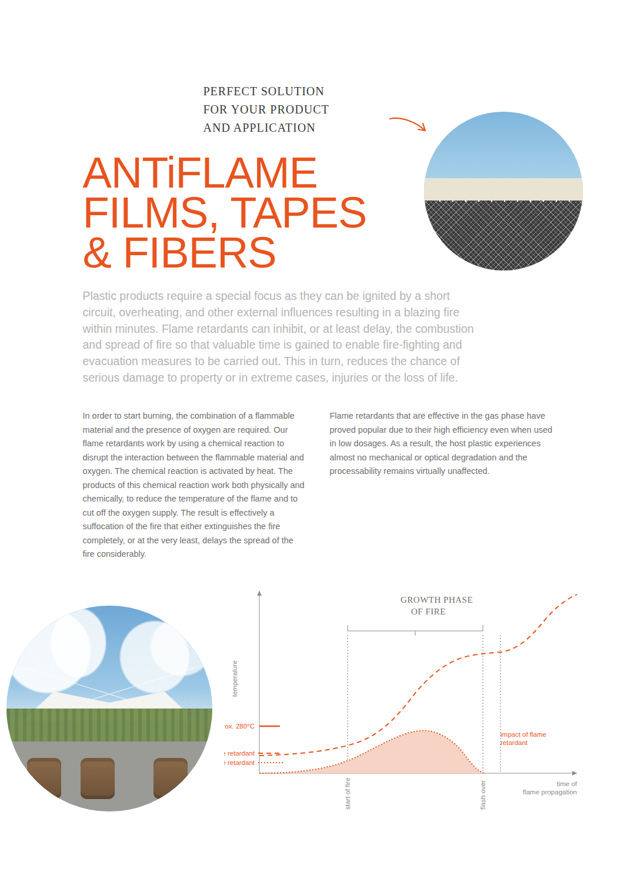Perfect solution
for your product
and application
ANTi FLAME
FILMS, TAPES
& FIBERS
Plastic products require a special focus as they can be ignited by a short circuit, overheating, and other external influences resulting in a blazing fire within minutes. Flame retardants can inhibit, or at least delay, the combustion and spread of fire so that valuable time is gained to enable fire-fighting and evacuation measures to be carried out. This in turn, reduces the chance of serious damage to property or in extreme cases, injuries or the loss of life.
In order to start burning, the combination of a flammable material and the presence of oxygen are required. Our flame retardants work by using a chemical reaction to disrupt the interaction between the flammable material and oxygen. The chemical reaction is activated by heat. The products of this chemical reaction work both physically and chemically, to reduce the temperature of the flame and to cut off the oxygen supply. The result is effectively a suffocation of the fire that either extinguishes the fire completely, or at the very least, delays the spread of the fire considerably.
Flame retardants that are effective in the gas phase have proved popular due to their high efficiency even when used in low dosages. As a result, the host plastic experiences almost no mechanical or optical degradation and the processability remains virtually unaffected.
temperature time of flame propagation Growth phase of fire approx. 280°C impact of flame retardant without flame retardant with flame retardant start of fire flash over